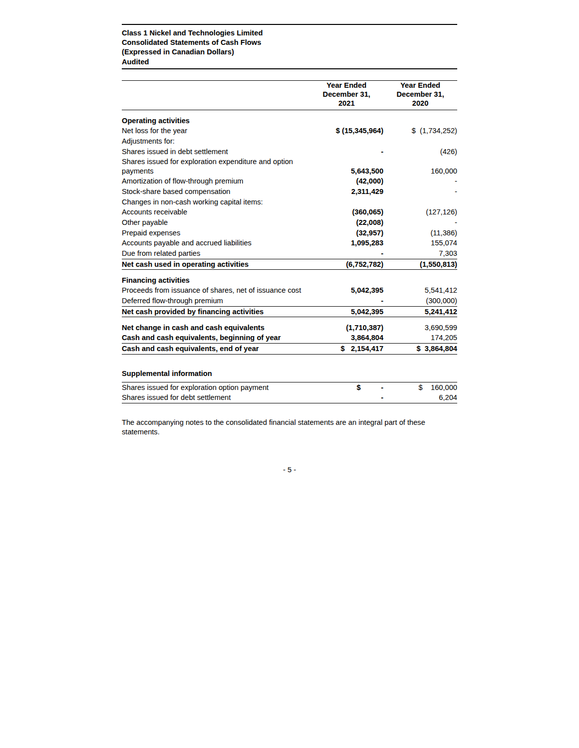Class 1 Nickel and Technologies Limited Consolidated Statements of Cash Flows (Expressed in Canadian Dollars) Audited
| | Year Ended December 31, 2021 | Year Ended December 31, 2020 |
| --- | --- | --- |
| Operating activities | | |
| Net loss for the year | $ (15,345,964) | $ (1,734,252) |
| Adjustments for: | | |
| Shares issued in debt settlement | - | (426) |
| Shares issued for exploration expenditure and option payments | 5,643,500 | 160,000 |
| Amortization of flow-through premium | (42,000) | - |
| Stock-share based compensation | 2,311,429 | - |
| Changes in non-cash working capital items: | | |
| Accounts receivable | (360,065) | (127,126) |
| Other payable | (22,008) | - |
| Prepaid expenses | (32,957) | (11,386) |
| Accounts payable and accrued liabilities | 1,095,283 | 155,074 |
| Due from related parties | - | 7,303 |
| Net cash used in operating activities | (6,752,782) | (1,550,813) |
| Financing activities | | |
| Proceeds from issuance of shares, net of issuance cost | 5,042,395 | 5,541,412 |
| Deferred flow-through premium | - | (300,000) |
| Net cash provided by financing activities | 5,042,395 | 5,241,412 |
| Net change in cash and cash equivalents | (1,710,387) | 3,690,599 |
| Cash and cash equivalents, beginning of year | 3,864,804 | 174,205 |
| Cash and cash equivalents, end of year | $ 2,154,417 | $ 3,864,804 |
Supplemental information
| Shares issued for exploration option payment | $ - | $ 160,000 |
| Shares issued for debt settlement | - | 6,204 |
The accompanying notes to the consolidated financial statements are an integral part of these statements.
- 5 -